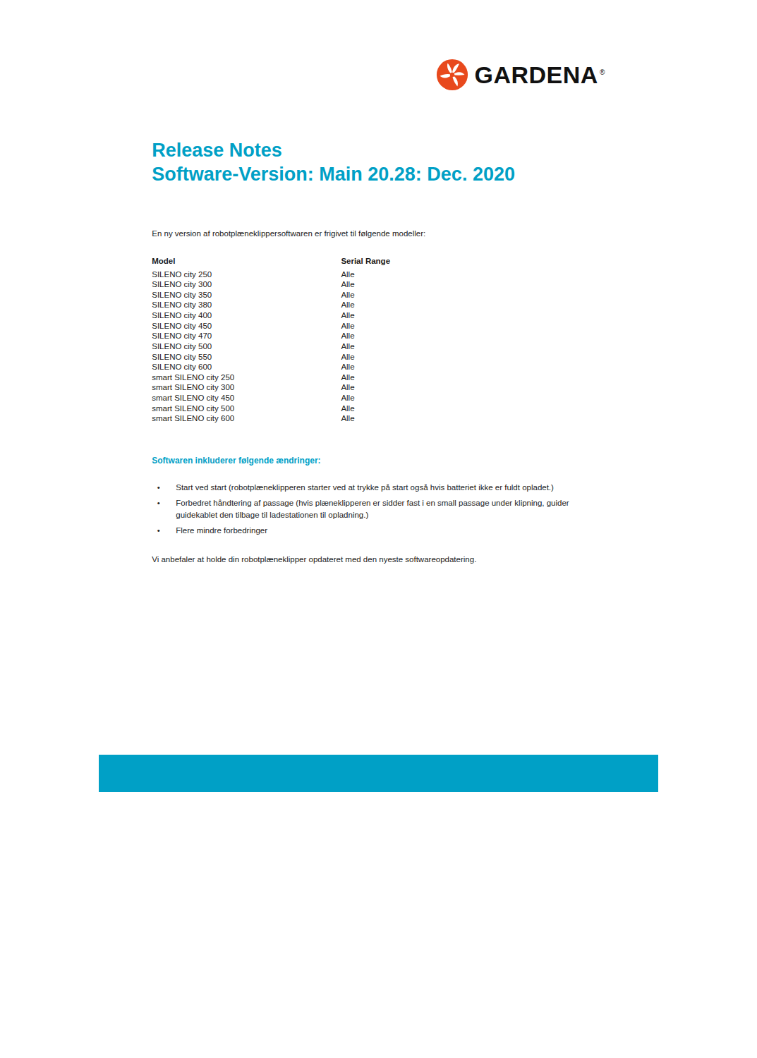GARDENA®
Release Notes
Software-Version: Main 20.28: Dec. 2020
En ny version af robotplæneklippersoftwaren er frigivet til følgende modeller:
| Model | Serial Range |
| --- | --- |
| SILENO city 250 | Alle |
| SILENO city 300 | Alle |
| SILENO city 350 | Alle |
| SILENO city 380 | Alle |
| SILENO city 400 | Alle |
| SILENO city 450 | Alle |
| SILENO city 470 | Alle |
| SILENO city 500 | Alle |
| SILENO city 550 | Alle |
| SILENO city 600 | Alle |
| smart SILENO city 250 | Alle |
| smart SILENO city 300 | Alle |
| smart SILENO city 450 | Alle |
| smart SILENO city 500 | Alle |
| smart SILENO city 600 | Alle |
Softwaren inkluderer følgende ændringer:
Start ved start (robotplæneklipperen starter ved at trykke på start også hvis batteriet ikke er fuldt opladet.)
Forbedret håndtering af passage (hvis plæneklipperen er sidder fast i en small passage under klipning, guider guidekablet den tilbage til ladestationen til opladning.)
Flere mindre forbedringer
Vi anbefaler at holde din robotplæneklipper opdateret med den nyeste softwareopdatering.